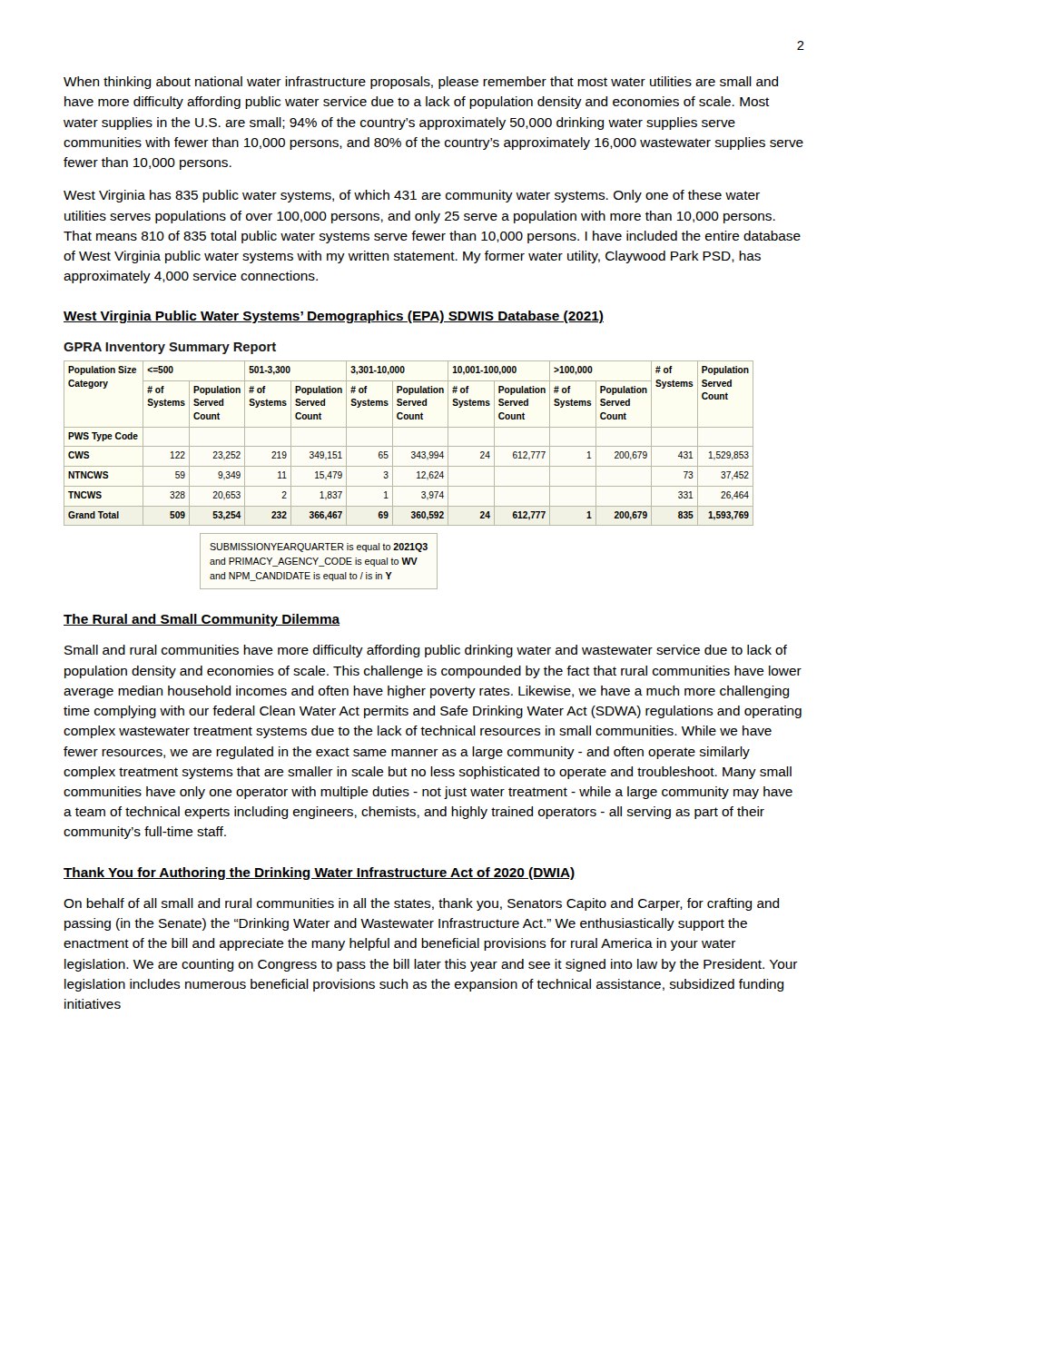2
When thinking about national water infrastructure proposals, please remember that most water utilities are small and have more difficulty affording public water service due to a lack of population density and economies of scale. Most water supplies in the U.S. are small; 94% of the country’s approximately 50,000 drinking water supplies serve communities with fewer than 10,000 persons, and 80% of the country’s approximately 16,000 wastewater supplies serve fewer than 10,000 persons.
West Virginia has 835 public water systems, of which 431 are community water systems. Only one of these water utilities serves populations of over 100,000 persons, and only 25 serve a population with more than 10,000 persons. That means 810 of 835 total public water systems serve fewer than 10,000 persons. I have included the entire database of West Virginia public water systems with my written statement. My former water utility, Claywood Park PSD, has approximately 4,000 service connections.
West Virginia Public Water Systems’ Demographics (EPA) SDWIS Database (2021)
GPRA Inventory Summary Report
| Population Size Category | <=500 | 501-3,300 | 3,301-10,000 | 10,001-100,000 | >100,000 | # of Systems | Population Served Count |
| --- | --- | --- | --- | --- | --- | --- | --- |
| # of Systems | Population Served Count | # of Systems | Population Served Count | # of Systems | Population Served Count | # of Systems | Population Served Count | # of Systems | Population Served Count |
| PWS Type Code | | | | | | | | | | | | |
| CWS | 122 | 23,252 | 219 | 349,151 | 65 | 343,994 | 24 | 612,777 | 1 | 200,679 | 431 | 1,529,853 |
| NTNCWS | 59 | 9,349 | 11 | 15,479 | 3 | 12,624 | | | | | 73 | 37,452 |
| TNCWS | 328 | 20,653 | 2 | 1,837 | 1 | 3,974 | | | | | 331 | 26,464 |
| Grand Total | 509 | 53,254 | 232 | 366,467 | 69 | 360,592 | 24 | 612,777 | 1 | 200,679 | 835 | 1,593,769 |
SUBMISSIONYEARQUARTER is equal to 2021Q3
and PRIMACY_AGENCY_CODE is equal to WV
and NPM_CANDIDATE is equal to / is in Y
The Rural and Small Community Dilemma
Small and rural communities have more difficulty affording public drinking water and wastewater service due to lack of population density and economies of scale. This challenge is compounded by the fact that rural communities have lower average median household incomes and often have higher poverty rates. Likewise, we have a much more challenging time complying with our federal Clean Water Act permits and Safe Drinking Water Act (SDWA) regulations and operating complex wastewater treatment systems due to the lack of technical resources in small communities. While we have fewer resources, we are regulated in the exact same manner as a large community - and often operate similarly complex treatment systems that are smaller in scale but no less sophisticated to operate and troubleshoot. Many small communities have only one operator with multiple duties - not just water treatment - while a large community may have a team of technical experts including engineers, chemists, and highly trained operators - all serving as part of their community’s full-time staff.
Thank You for Authoring the Drinking Water Infrastructure Act of 2020 (DWIA)
On behalf of all small and rural communities in all the states, thank you, Senators Capito and Carper, for crafting and passing (in the Senate) the “Drinking Water and Wastewater Infrastructure Act.” We enthusiastically support the enactment of the bill and appreciate the many helpful and beneficial provisions for rural America in your water legislation. We are counting on Congress to pass the bill later this year and see it signed into law by the President. Your legislation includes numerous beneficial provisions such as the expansion of technical assistance, subsidized funding initiatives